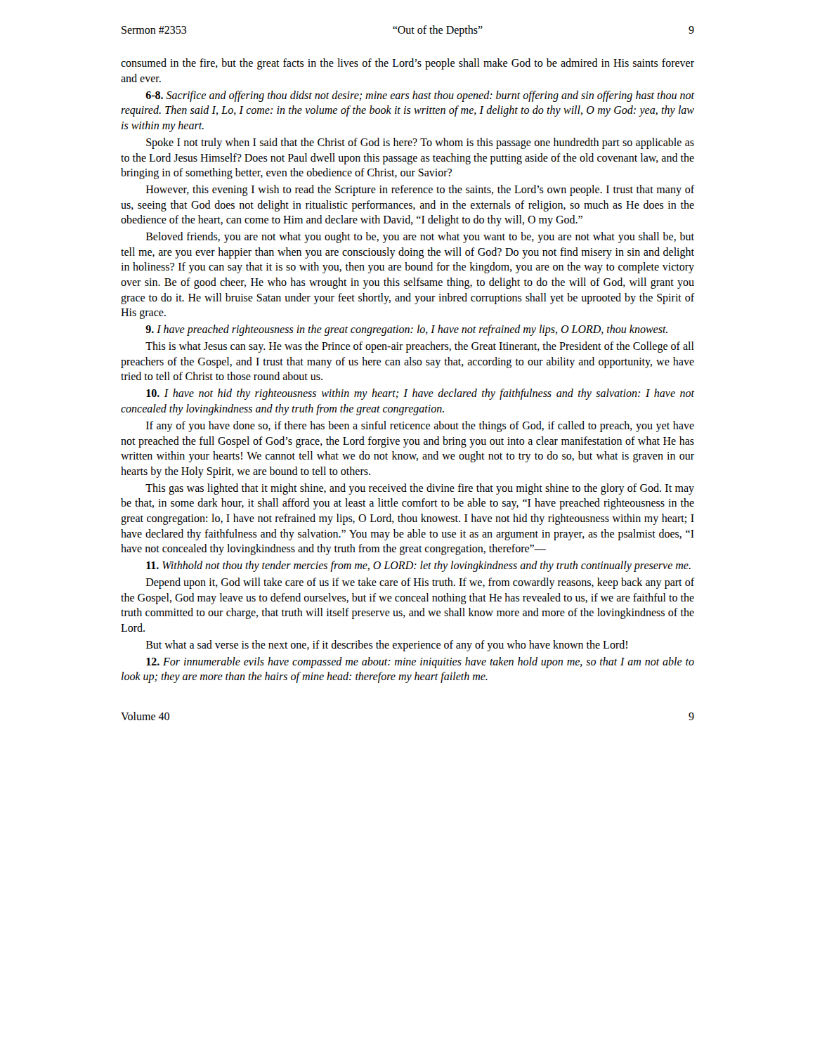Sermon #2353
“Out of the Depths”
9
consumed in the fire, but the great facts in the lives of the Lord’s people shall make God to be admired in His saints forever and ever.
6-8. Sacrifice and offering thou didst not desire; mine ears hast thou opened: burnt offering and sin offering hast thou not required. Then said I, Lo, I come: in the volume of the book it is written of me, I delight to do thy will, O my God: yea, thy law is within my heart.
Spoke I not truly when I said that the Christ of God is here? To whom is this passage one hundredth part so applicable as to the Lord Jesus Himself? Does not Paul dwell upon this passage as teaching the putting aside of the old covenant law, and the bringing in of something better, even the obedience of Christ, our Savior?
However, this evening I wish to read the Scripture in reference to the saints, the Lord’s own people. I trust that many of us, seeing that God does not delight in ritualistic performances, and in the externals of religion, so much as He does in the obedience of the heart, can come to Him and declare with David, “I delight to do thy will, O my God.”
Beloved friends, you are not what you ought to be, you are not what you want to be, you are not what you shall be, but tell me, are you ever happier than when you are consciously doing the will of God? Do you not find misery in sin and delight in holiness? If you can say that it is so with you, then you are bound for the kingdom, you are on the way to complete victory over sin. Be of good cheer, He who has wrought in you this selfsame thing, to delight to do the will of God, will grant you grace to do it. He will bruise Satan under your feet shortly, and your inbred corruptions shall yet be uprooted by the Spirit of His grace.
9. I have preached righteousness in the great congregation: lo, I have not refrained my lips, O LORD, thou knowest.
This is what Jesus can say. He was the Prince of open-air preachers, the Great Itinerant, the President of the College of all preachers of the Gospel, and I trust that many of us here can also say that, according to our ability and opportunity, we have tried to tell of Christ to those round about us.
10. I have not hid thy righteousness within my heart; I have declared thy faithfulness and thy salvation: I have not concealed thy lovingkindness and thy truth from the great congregation.
If any of you have done so, if there has been a sinful reticence about the things of God, if called to preach, you yet have not preached the full Gospel of God’s grace, the Lord forgive you and bring you out into a clear manifestation of what He has written within your hearts! We cannot tell what we do not know, and we ought not to try to do so, but what is graven in our hearts by the Holy Spirit, we are bound to tell to others.
This gas was lighted that it might shine, and you received the divine fire that you might shine to the glory of God. It may be that, in some dark hour, it shall afford you at least a little comfort to be able to say, “I have preached righteousness in the great congregation: lo, I have not refrained my lips, O Lord, thou knowest. I have not hid thy righteousness within my heart; I have declared thy faithfulness and thy salvation.” You may be able to use it as an argument in prayer, as the psalmist does, “I have not concealed thy lovingkindness and thy truth from the great congregation, therefore”—
11. Withhold not thou thy tender mercies from me, O LORD: let thy lovingkindness and thy truth continually preserve me.
Depend upon it, God will take care of us if we take care of His truth. If we, from cowardly reasons, keep back any part of the Gospel, God may leave us to defend ourselves, but if we conceal nothing that He has revealed to us, if we are faithful to the truth committed to our charge, that truth will itself preserve us, and we shall know more and more of the lovingkindness of the Lord.
But what a sad verse is the next one, if it describes the experience of any of you who have known the Lord!
12. For innumerable evils have compassed me about: mine iniquities have taken hold upon me, so that I am not able to look up; they are more than the hairs of mine head: therefore my heart faileth me.
Volume 40
9